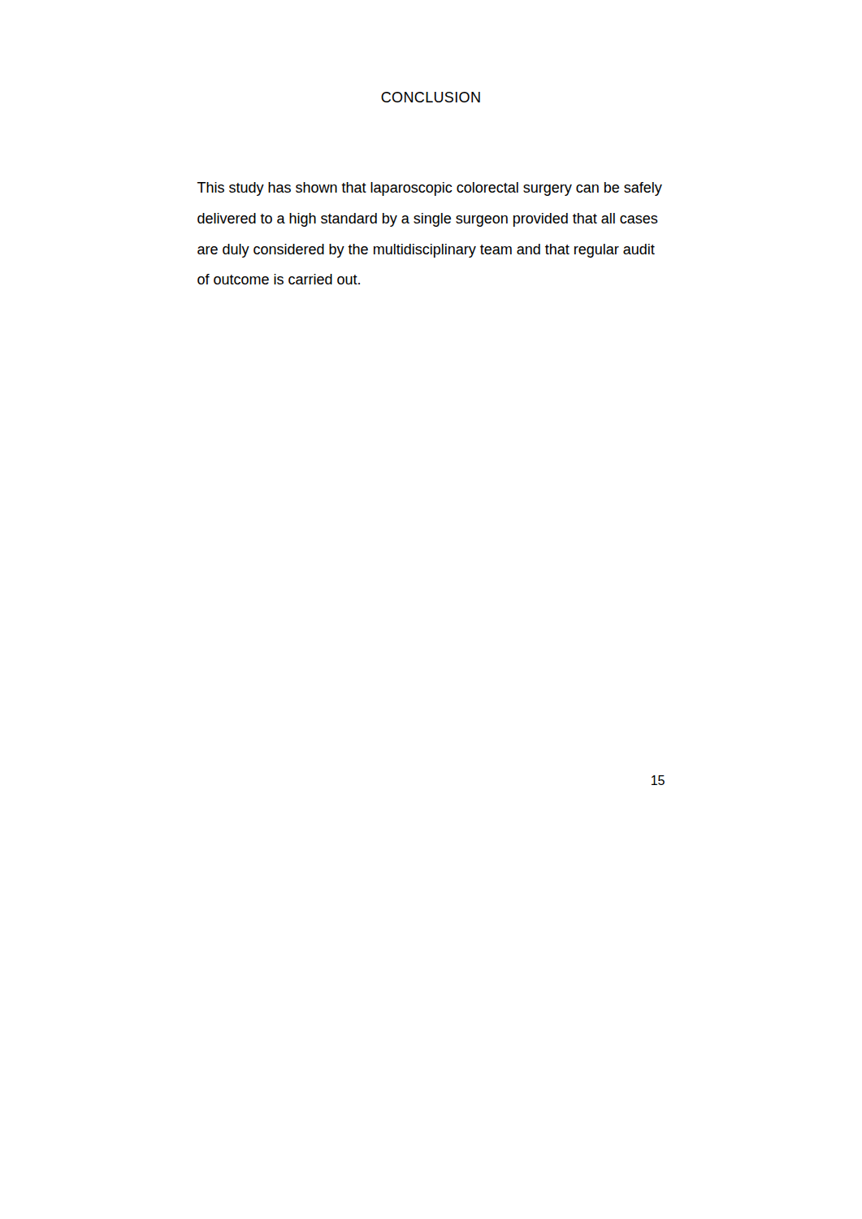CONCLUSION
This study has shown that laparoscopic colorectal surgery can be safely delivered to a high standard by a single surgeon provided that all cases are duly considered by the multidisciplinary team and that regular audit of outcome is carried out.
15